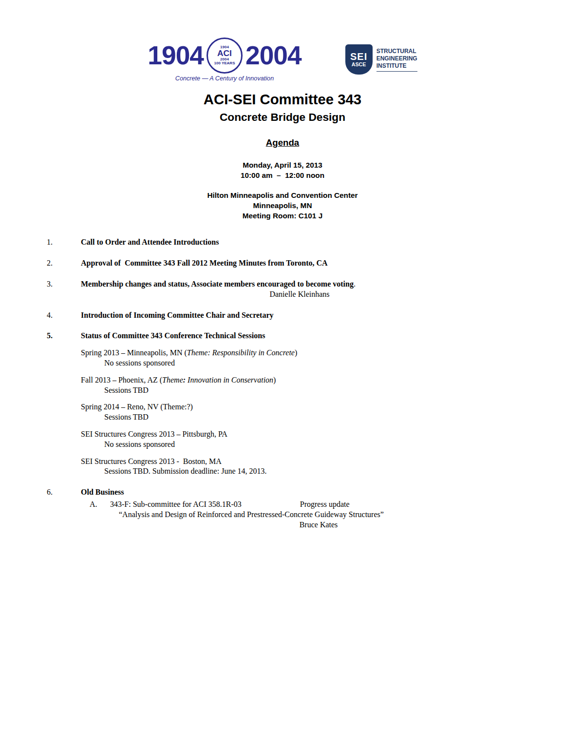1904
1904 ACI 2004 100 YEARS
2004
Concrete — A Century of Innovation
SEI ASCE
Structural
Engineering
Institute
ACI-SEI Committee 343
Concrete Bridge Design
Agenda
Monday, April 15, 2013
10:00 am – 12:00 noon
Hilton Minneapolis and Convention Center
Minneapolis, MN
Meeting Room: C101 J
Call to Order and Attendee Introductions
Approval of Committee 343 Fall 2012 Meeting Minutes from Toronto, CA
Membership changes and status, Associate members encouraged to become voting.
Danielle Kleinhans
Introduction of Incoming Committee Chair and Secretary
Status of Committee 343 Conference Technical Sessions
Spring 2013 – Minneapolis, MN (Theme: Responsibility in Concrete)
No sessions sponsored
Fall 2013 – Phoenix, AZ (Theme: Innovation in Conservation)
Sessions TBD
Spring 2014 – Reno, NV (Theme:?)
Sessions TBD
SEI Structures Congress 2013 – Pittsburgh, PA
No sessions sponsored
SEI Structures Congress 2013 - Boston, MA
Sessions TBD. Submission deadline: June 14, 2013.
Old Business
A. 343-F: Sub-committee for ACI 358.1R-03 Progress update
“Analysis and Design of Reinforced and Prestressed-Concrete Guideway Structures”
Bruce Kates